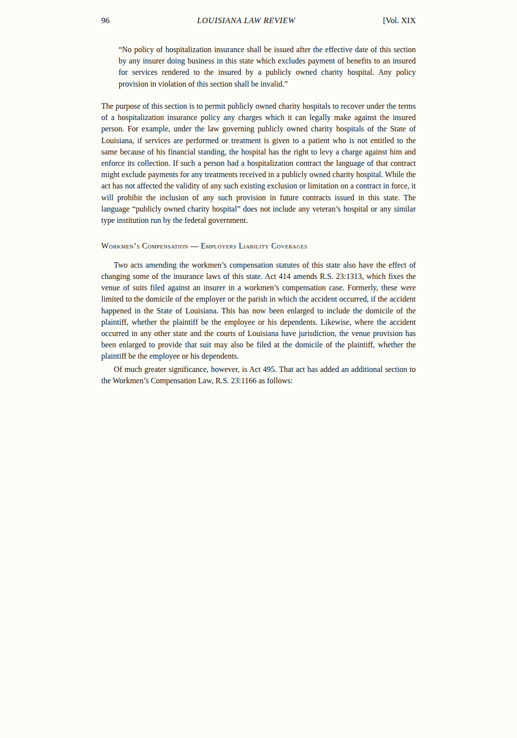96 LOUISIANA LAW REVIEW [Vol. XIX
“No policy of hospitalization insurance shall be issued after the effective date of this section by any insurer doing business in this state which excludes payment of benefits to an insured for services rendered to the insured by a publicly owned charity hospital. Any policy provision in violation of this section shall be invalid.”
The purpose of this section is to permit publicly owned charity hospitals to recover under the terms of a hospitalization insurance policy any charges which it can legally make against the insured person. For example, under the law governing publicly owned charity hospitals of the State of Louisiana, if services are performed or treatment is given to a patient who is not entitled to the same because of his financial standing, the hospital has the right to levy a charge against him and enforce its collection. If such a person had a hospitalization contract the language of that contract might exclude payments for any treatments received in a publicly owned charity hospital. While the act has not affected the validity of any such existing exclusion or limitation on a contract in force, it will prohibit the inclusion of any such provision in future contracts issued in this state. The language “publicly owned charity hospital” does not include any veteran’s hospital or any similar type institution run by the federal government.
Workmen’s Compensation — Employers Liability Coverages
Two acts amending the workmen’s compensation statutes of this state also have the effect of changing some of the insurance laws of this state. Act 414 amends R.S. 23:1313, which fixes the venue of suits filed against an insurer in a workmen’s compensation case. Formerly, these were limited to the domicile of the employer or the parish in which the accident occurred, if the accident happened in the State of Louisiana. This has now been enlarged to include the domicile of the plaintiff, whether the plaintiff be the employee or his dependents. Likewise, where the accident occurred in any other state and the courts of Louisiana have jurisdiction, the venue provision has been enlarged to provide that suit may also be filed at the domicile of the plaintiff, whether the plaintiff be the employee or his dependents.
Of much greater significance, however, is Act 495. That act has added an additional section to the Workmen’s Compensation Law, R.S. 23:1166 as follows: